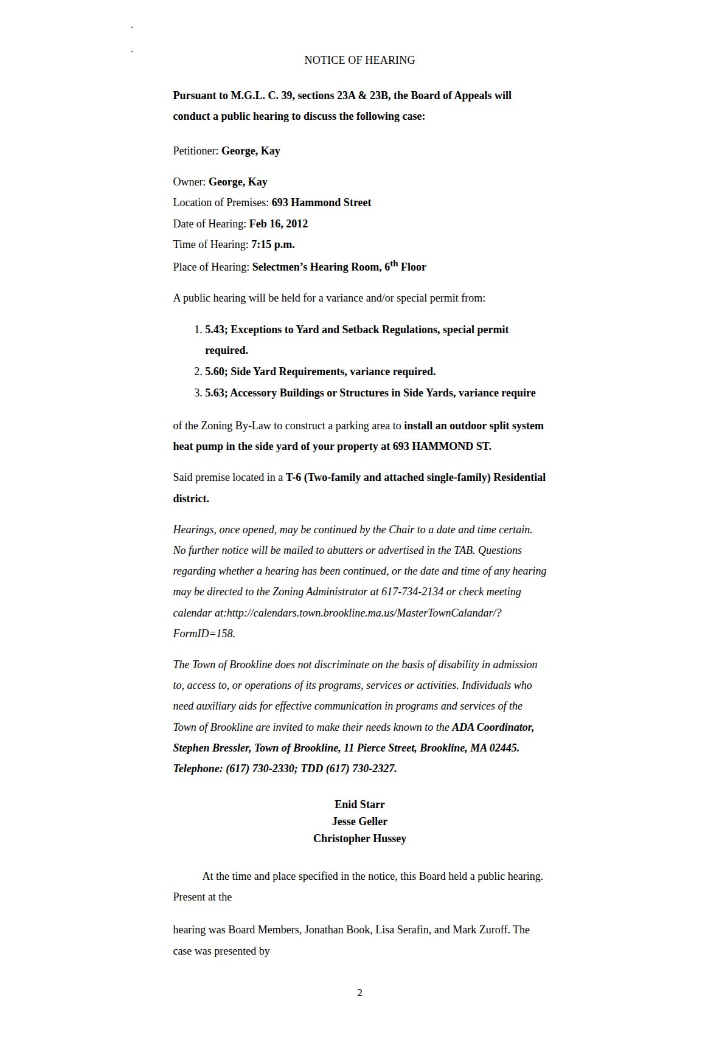· ·
NOTICE OF HEARING
Pursuant to M.G.L. C. 39, sections 23A & 23B, the Board of Appeals will conduct a public hearing to discuss the following case:
Petitioner: George, Kay
Owner: George, Kay
Location of Premises: 693 Hammond Street
Date of Hearing: Feb 16, 2012
Time of Hearing: 7:15 p.m.
Place of Hearing: Selectmen’s Hearing Room, 6th Floor
A public hearing will be held for a variance and/or special permit from:
5.43; Exceptions to Yard and Setback Regulations, special permit required.
5.60; Side Yard Requirements, variance required.
5.63; Accessory Buildings or Structures in Side Yards, variance require
of the Zoning By-Law to construct a parking area to install an outdoor split system heat pump in the side yard of your property at 693 HAMMOND ST.
Said premise located in a T-6 (Two-family and attached single-family) Residential district.
Hearings, once opened, may be continued by the Chair to a date and time certain. No further notice will be mailed to abutters or advertised in the TAB. Questions regarding whether a hearing has been continued, or the date and time of any hearing may be directed to the Zoning Administrator at 617-734-2134 or check meeting calendar at:http://calendars.town.brookline.ma.us/MasterTownCalandar/?FormID=158.
The Town of Brookline does not discriminate on the basis of disability in admission to, access to, or operations of its programs, services or activities. Individuals who need auxiliary aids for effective communication in programs and services of the Town of Brookline are invited to make their needs known to the ADA Coordinator, Stephen Bressler, Town of Brookline, 11 Pierce Street, Brookline, MA 02445. Telephone: (617) 730-2330; TDD (617) 730-2327.
Enid Starr
Jesse Geller
Christopher Hussey
At the time and place specified in the notice, this Board held a public hearing. Present at the
hearing was Board Members, Jonathan Book, Lisa Serafin, and Mark Zuroff. The case was presented by
2